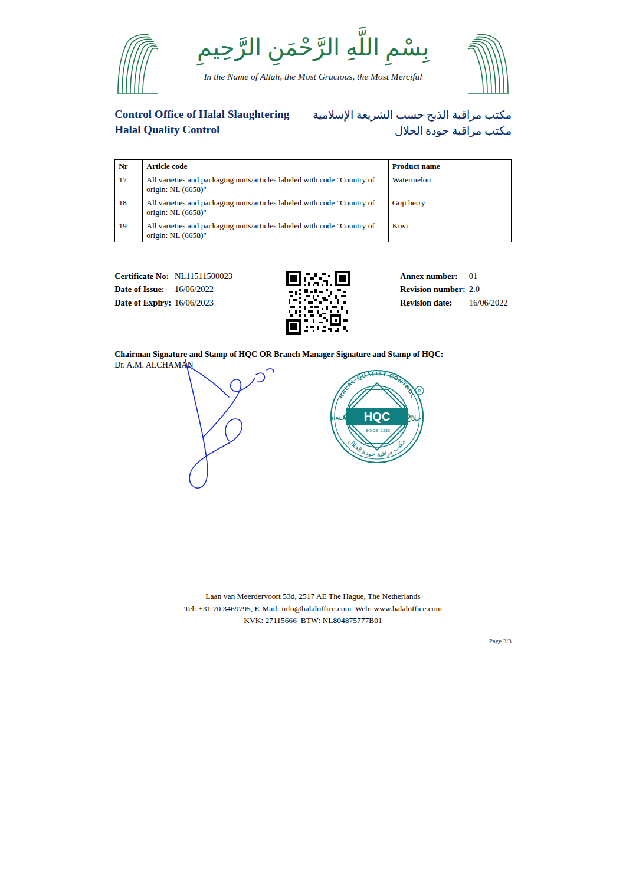بِسْمِ اللَّهِ الرَّحْمَنِ الرَّحِيمِ
In the Name of Allah, the Most Gracious, the Most Merciful
Control Office of Halal Slaughtering
Halal Quality Control
مكتب مراقبة الذبح حسب الشريعة الإسلامية
مكتب مراقبة جودة الحلال
| Nr | Article code | Product name |
| --- | --- | --- |
| 17 | All varieties and packaging units/articles labeled with code "Country of origin: NL (6658)" | Watermelon |
| 18 | All varieties and packaging units/articles labeled with code "Country of origin: NL (6658)" | Goji berry |
| 19 | All varieties and packaging units/articles labeled with code "Country of origin: NL (6658)" | Kiwi |
| Certificate No: | NL11511500023 |
| Date of Issue: | 16/06/2022 |
| Date of Expiry: | 16/06/2023 |
| Annex number: | 01 |
| Revision number: | 2.0 |
| Revision date: | 16/06/2022 |
Chairman Signature and Stamp of HQC OR Branch Manager Signature and Stamp of HQC:
Dr. A.M. ALCHAMAN
HQC HALAL حلال -SINCE -1983 HALAL QUALITY CONTROL مكتب مراقبة جودة الحلال R
Laan van Meerdervoort 53d, 2517 AE The Hague, The Netherlands
Tel: +31 70 3469795, E-Mail: info@halaloffice.com Web: www.halaloffice.com
KVK: 27115666 BTW: NL804875777B01
Page 3/3